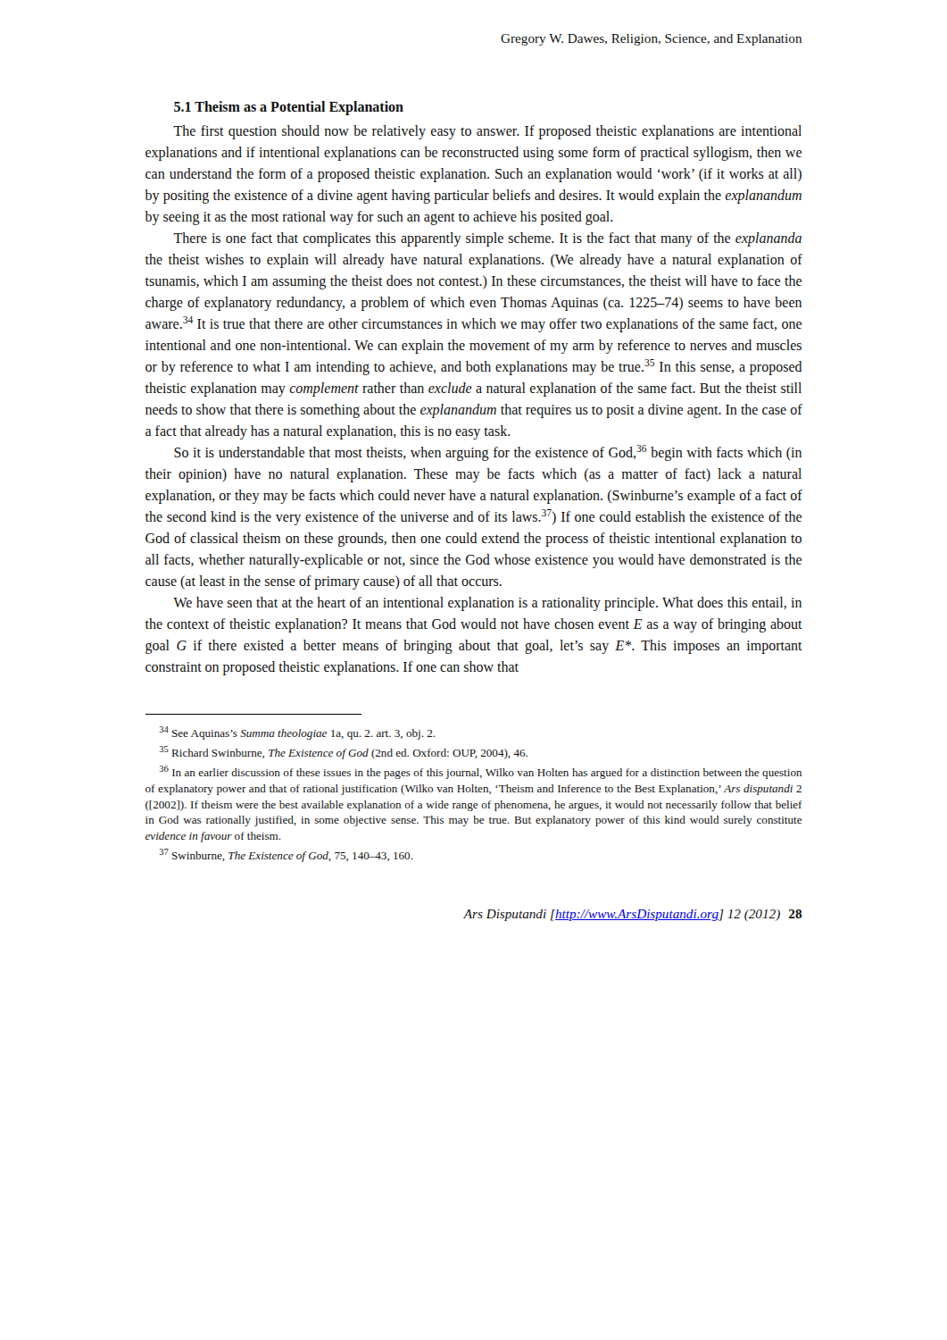Gregory W. Dawes, Religion, Science, and Explanation
5.1 Theism as a Potential Explanation
The first question should now be relatively easy to answer. If proposed theistic explanations are intentional explanations and if intentional explanations can be reconstructed using some form of practical syllogism, then we can understand the form of a proposed theistic explanation. Such an explanation would ‘work’ (if it works at all) by positing the existence of a divine agent having particular beliefs and desires. It would explain the explanandum by seeing it as the most rational way for such an agent to achieve his posited goal.
There is one fact that complicates this apparently simple scheme. It is the fact that many of the explananda the theist wishes to explain will already have natural explanations. (We already have a natural explanation of tsunamis, which I am assuming the theist does not contest.) In these circumstances, the theist will have to face the charge of explanatory redundancy, a problem of which even Thomas Aquinas (ca. 1225–74) seems to have been aware.34 It is true that there are other circumstances in which we may offer two explanations of the same fact, one intentional and one non-intentional. We can explain the movement of my arm by reference to nerves and muscles or by reference to what I am intending to achieve, and both explanations may be true.35 In this sense, a proposed theistic explanation may complement rather than exclude a natural explanation of the same fact. But the theist still needs to show that there is something about the explanandum that requires us to posit a divine agent. In the case of a fact that already has a natural explanation, this is no easy task.
So it is understandable that most theists, when arguing for the existence of God,36 begin with facts which (in their opinion) have no natural explanation. These may be facts which (as a matter of fact) lack a natural explanation, or they may be facts which could never have a natural explanation. (Swinburne’s example of a fact of the second kind is the very existence of the universe and of its laws.37) If one could establish the existence of the God of classical theism on these grounds, then one could extend the process of theistic intentional explanation to all facts, whether naturally-explicable or not, since the God whose existence you would have demonstrated is the cause (at least in the sense of primary cause) of all that occurs.
We have seen that at the heart of an intentional explanation is a rationality principle. What does this entail, in the context of theistic explanation? It means that God would not have chosen event E as a way of bringing about goal G if there existed a better means of bringing about that goal, let’s say E*. This imposes an important constraint on proposed theistic explanations. If one can show that
34 See Aquinas’s Summa theologiae 1a, qu. 2. art. 3, obj. 2.
35 Richard Swinburne, The Existence of God (2nd ed. Oxford: OUP, 2004), 46.
36 In an earlier discussion of these issues in the pages of this journal, Wilko van Holten has argued for a distinction between the question of explanatory power and that of rational justification (Wilko van Holten, ‘Theism and Inference to the Best Explanation,’ Ars disputandi 2 ([2002]). If theism were the best available explanation of a wide range of phenomena, he argues, it would not necessarily follow that belief in God was rationally justified, in some objective sense. This may be true. But explanatory power of this kind would surely constitute evidence in favour of theism.
37 Swinburne, The Existence of God, 75, 140–43, 160.
Ars Disputandi [http://www.ArsDisputandi.org] 12 (2012)28